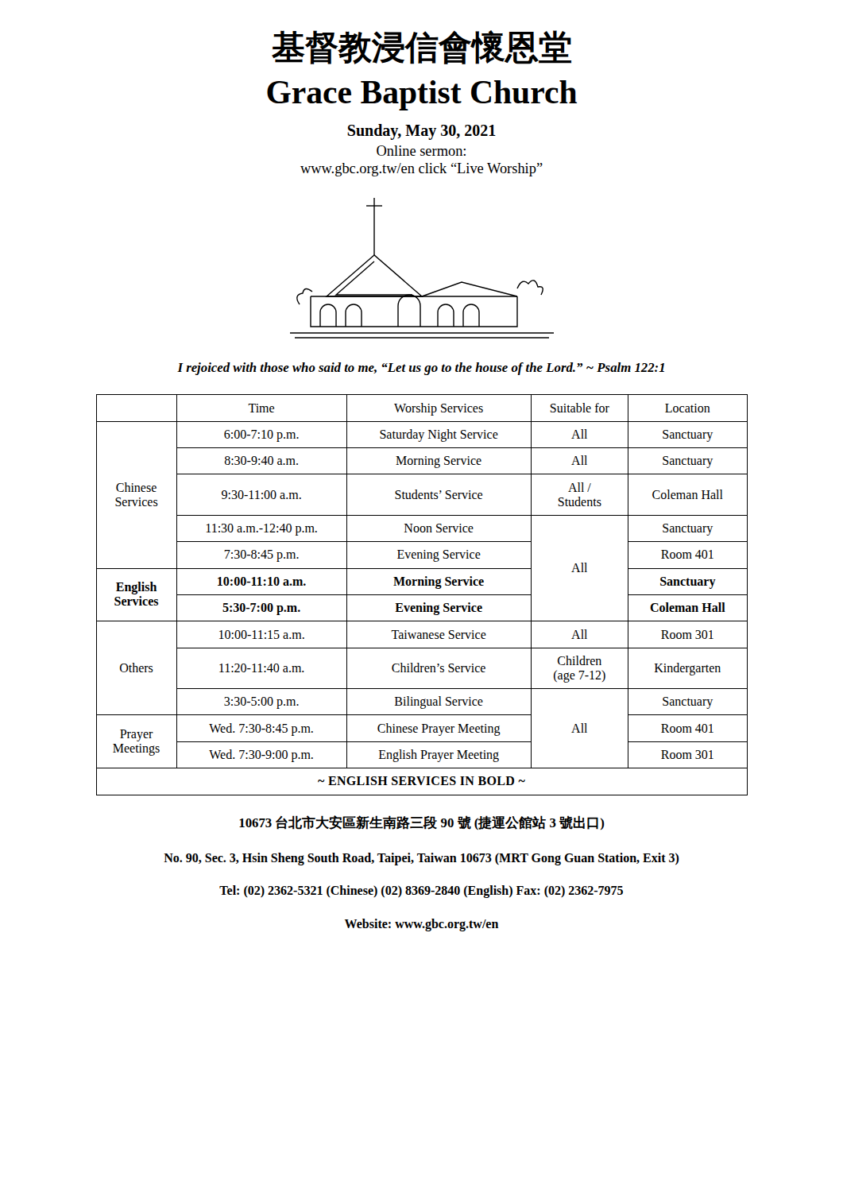基督教浸信會懷恩堂
Grace Baptist Church
Sunday, May 30, 2021
Online sermon:
www.gbc.org.tw/en click “Live Worship”
I rejoiced with those who said to me, “Let us go to the house of the Lord.” ~ Psalm 122:1
| | Time | Worship Services | Suitable for | Location |
| --- | --- | --- | --- | --- |
| Chinese Services | 6:00-7:10 p.m. | Saturday Night Service | All | Sanctuary |
| 8:30-9:40 a.m. | Morning Service | All | Sanctuary |
| 9:30-11:00 a.m. | Students’ Service | All / Students | Coleman Hall |
| 11:30 a.m.-12:40 p.m. | Noon Service | All | Sanctuary |
| 7:30-8:45 p.m. | Evening Service | Room 401 |
| English Services | 10:00-11:10 a.m. | Morning Service | Sanctuary |
| 5:30-7:00 p.m. | Evening Service | Coleman Hall |
| Others | 10:00-11:15 a.m. | Taiwanese Service | All | Room 301 |
| 11:20-11:40 a.m. | Children’s Service | Children (age 7-12) | Kindergarten |
| 3:30-5:00 p.m. | Bilingual Service | All | Sanctuary |
| Prayer Meetings | Wed. 7:30-8:45 p.m. | Chinese Prayer Meeting | Room 401 |
| Wed. 7:30-9:00 p.m. | English Prayer Meeting | Room 301 |
| ~ ENGLISH SERVICES IN BOLD ~ |
10673 台北市大安區新生南路三段 90 號 (捷運公館站 3 號出口)
No. 90, Sec. 3, Hsin Sheng South Road, Taipei, Taiwan 10673 (MRT Gong Guan Station, Exit 3)
Tel: (02) 2362-5321 (Chinese) (02) 8369-2840 (English) Fax: (02) 2362-7975
Website: www.gbc.org.tw/en